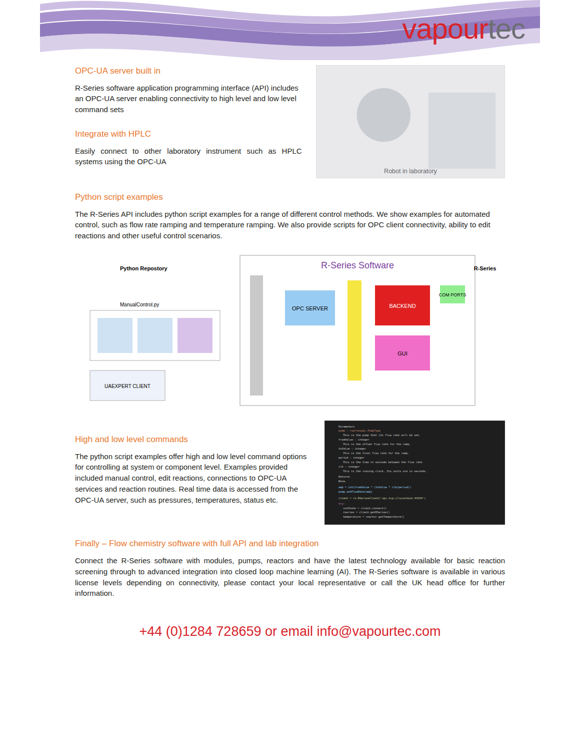vapour tec
OPC-UA server built in
R-Series software application programming interface (API) includes an OPC-UA server enabling connectivity to high level and low level command sets
Integrate with HPLC
Easily connect to other laboratory instrument such as HPLC systems using the OPC-UA
Python script examples
The R-Series API includes python script examples for a range of different control methods. We show examples for automated control, such as flow rate ramping and temperature ramping. We also provide scripts for OPC client connectivity, ability to edit reactions and other useful control scenarios.
High and low level commands
The python script examples offer high and low level command options for controlling at system or component level. Examples provided included manual control, edit reactions, connections to OPC-UA services and reaction routines. Real time data is accessed from the OPC-UA server, such as pressures, temperatures, status etc.
Finally – Flow chemistry software with full API and lab integration
Connect the R-Series software with modules, pumps, reactors and have the latest technology available for basic reaction screening through to advanced integration into closed loop machine learning (AI). The R-Series software is available in various license levels depending on connectivity, please contact your local representative or call the UK head office for further information.
+44 (0)1284 728659 or email info@vapourtec.com